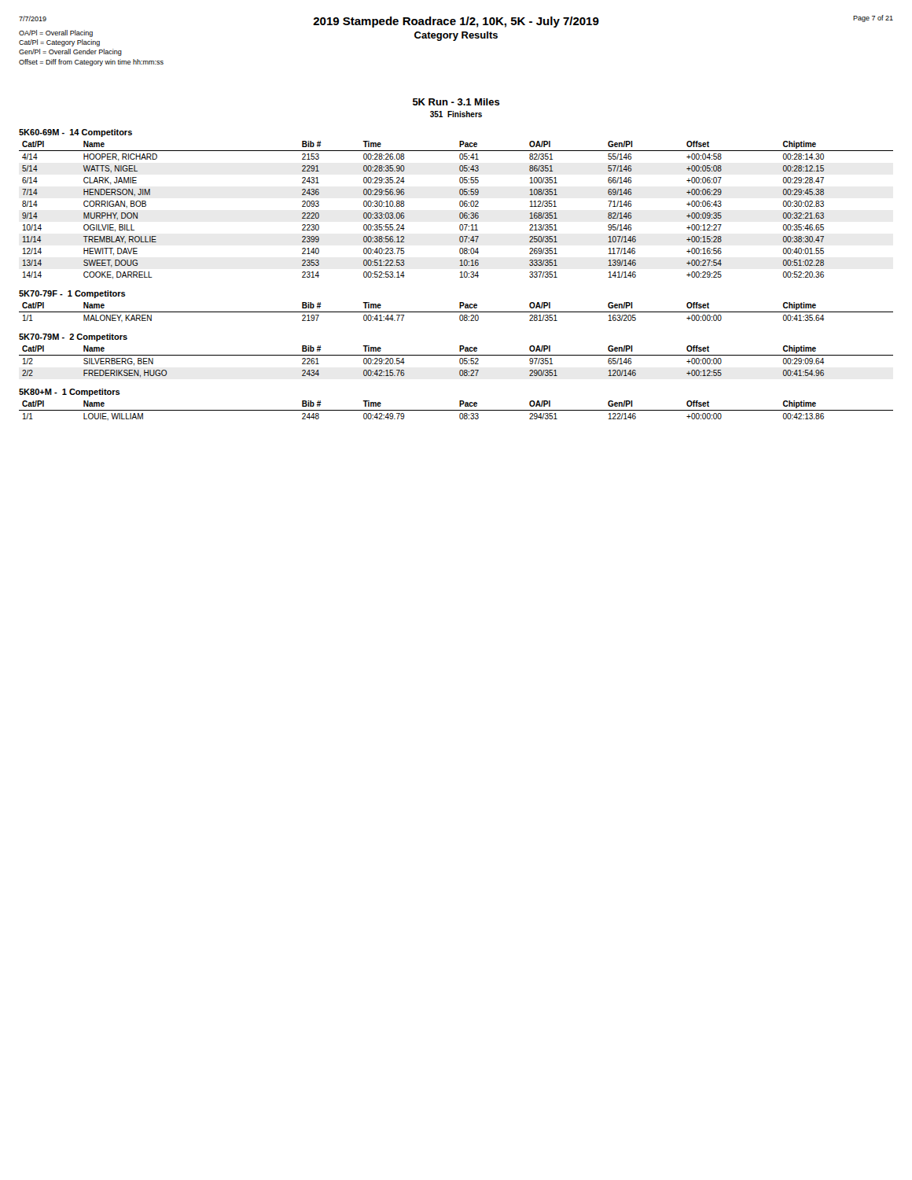7/7/2019
OA/Pl = Overall Placing
Cat/Pl = Category Placing
Gen/Pl = Overall Gender Placing
Offset = Diff from Category win time hh:mm:ss
2019 Stampede Roadrace 1/2, 10K, 5K - July 7/2019
Category Results
Page 7 of 21
5K Run - 3.1 Miles
351 Finishers
5K60-69M - 14 Competitors
| Cat/Pl | Name | Bib # | Time | Pace | OA/Pl | Gen/Pl | Offset | Chiptime |
| --- | --- | --- | --- | --- | --- | --- | --- | --- |
| 4/14 | HOOPER, RICHARD | 2153 | 00:28:26.08 | 05:41 | 82/351 | 55/146 | +00:04:58 | 00:28:14.30 |
| 5/14 | WATTS, NIGEL | 2291 | 00:28:35.90 | 05:43 | 86/351 | 57/146 | +00:05:08 | 00:28:12.15 |
| 6/14 | CLARK, JAMIE | 2431 | 00:29:35.24 | 05:55 | 100/351 | 66/146 | +00:06:07 | 00:29:28.47 |
| 7/14 | HENDERSON, JIM | 2436 | 00:29:56.96 | 05:59 | 108/351 | 69/146 | +00:06:29 | 00:29:45.38 |
| 8/14 | CORRIGAN, BOB | 2093 | 00:30:10.88 | 06:02 | 112/351 | 71/146 | +00:06:43 | 00:30:02.83 |
| 9/14 | MURPHY, DON | 2220 | 00:33:03.06 | 06:36 | 168/351 | 82/146 | +00:09:35 | 00:32:21.63 |
| 10/14 | OGILVIE, BILL | 2230 | 00:35:55.24 | 07:11 | 213/351 | 95/146 | +00:12:27 | 00:35:46.65 |
| 11/14 | TREMBLAY, ROLLIE | 2399 | 00:38:56.12 | 07:47 | 250/351 | 107/146 | +00:15:28 | 00:38:30.47 |
| 12/14 | HEWITT, DAVE | 2140 | 00:40:23.75 | 08:04 | 269/351 | 117/146 | +00:16:56 | 00:40:01.55 |
| 13/14 | SWEET, DOUG | 2353 | 00:51:22.53 | 10:16 | 333/351 | 139/146 | +00:27:54 | 00:51:02.28 |
| 14/14 | COOKE, DARRELL | 2314 | 00:52:53.14 | 10:34 | 337/351 | 141/146 | +00:29:25 | 00:52:20.36 |
5K70-79F - 1 Competitors
| Cat/Pl | Name | Bib # | Time | Pace | OA/Pl | Gen/Pl | Offset | Chiptime |
| --- | --- | --- | --- | --- | --- | --- | --- | --- |
| 1/1 | MALONEY, KAREN | 2197 | 00:41:44.77 | 08:20 | 281/351 | 163/205 | +00:00:00 | 00:41:35.64 |
5K70-79M - 2 Competitors
| Cat/Pl | Name | Bib # | Time | Pace | OA/Pl | Gen/Pl | Offset | Chiptime |
| --- | --- | --- | --- | --- | --- | --- | --- | --- |
| 1/2 | SILVERBERG, BEN | 2261 | 00:29:20.54 | 05:52 | 97/351 | 65/146 | +00:00:00 | 00:29:09.64 |
| 2/2 | FREDERIKSEN, HUGO | 2434 | 00:42:15.76 | 08:27 | 290/351 | 120/146 | +00:12:55 | 00:41:54.96 |
5K80+M - 1 Competitors
| Cat/Pl | Name | Bib # | Time | Pace | OA/Pl | Gen/Pl | Offset | Chiptime |
| --- | --- | --- | --- | --- | --- | --- | --- | --- |
| 1/1 | LOUIE, WILLIAM | 2448 | 00:42:49.79 | 08:33 | 294/351 | 122/146 | +00:00:00 | 00:42:13.86 |